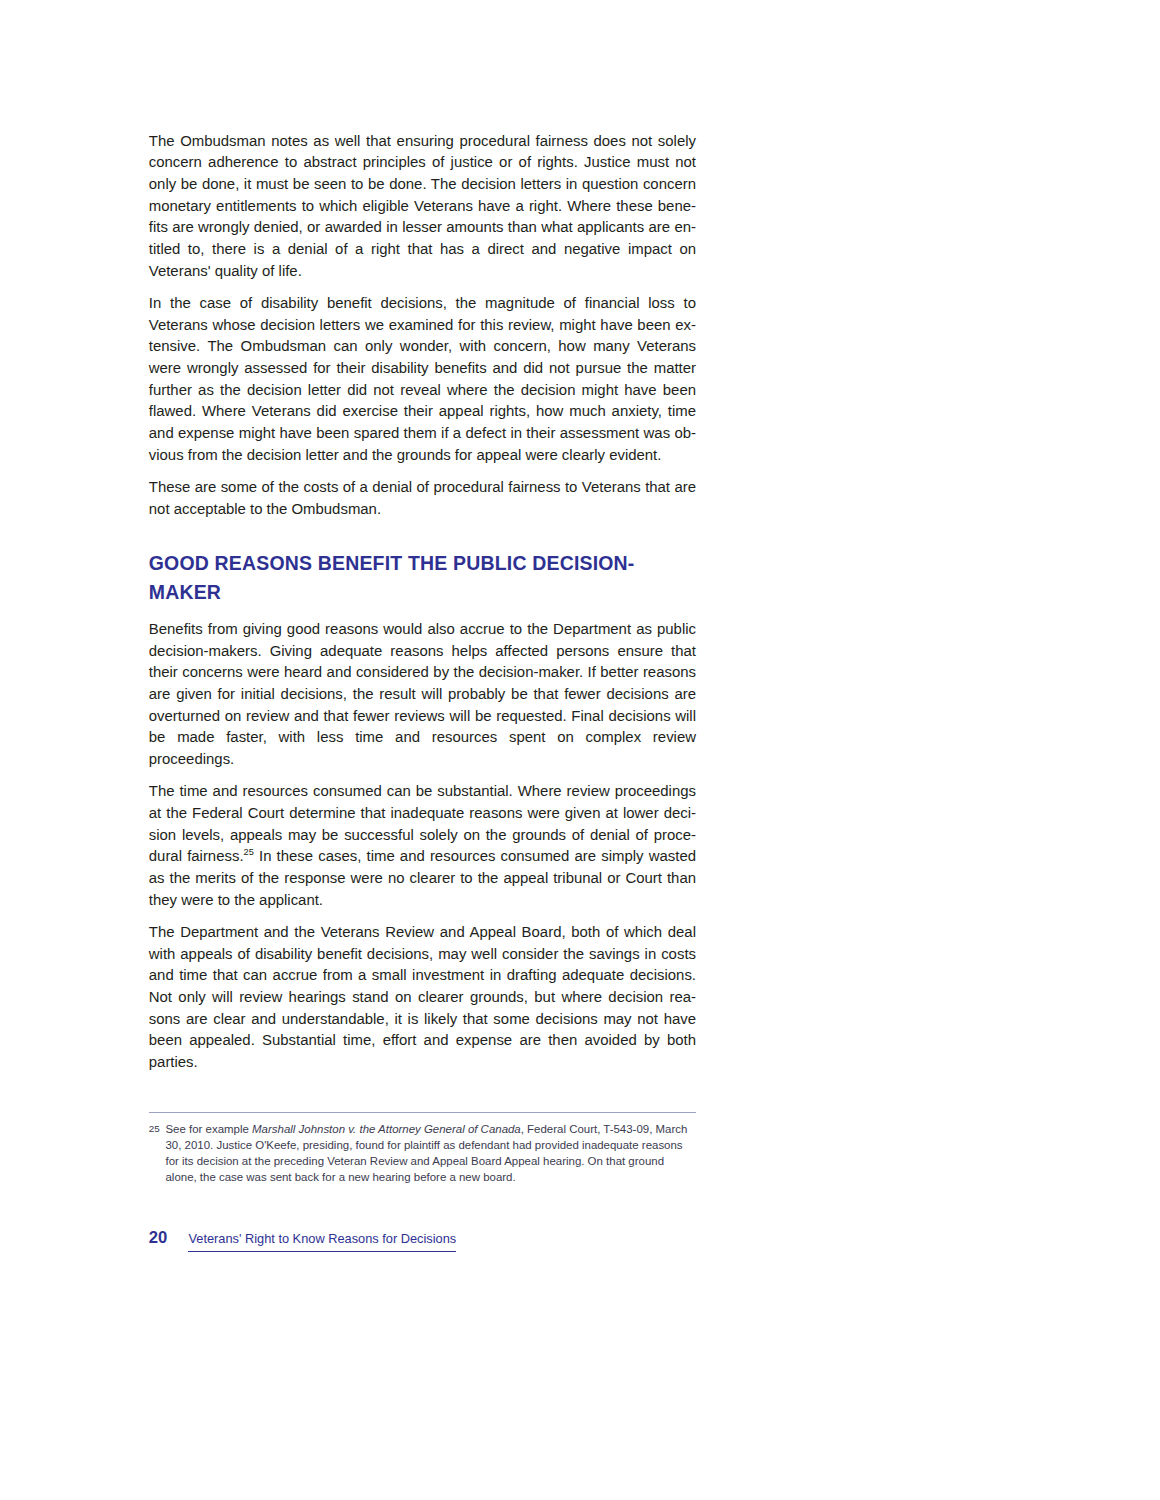The Ombudsman notes as well that ensuring procedural fairness does not solely concern adherence to abstract principles of justice or of rights. Justice must not only be done, it must be seen to be done. The decision letters in question concern monetary entitlements to which eligible Veterans have a right. Where these benefits are wrongly denied, or awarded in lesser amounts than what applicants are entitled to, there is a denial of a right that has a direct and negative impact on Veterans' quality of life.
In the case of disability benefit decisions, the magnitude of financial loss to Veterans whose decision letters we examined for this review, might have been extensive. The Ombudsman can only wonder, with concern, how many Veterans were wrongly assessed for their disability benefits and did not pursue the matter further as the decision letter did not reveal where the decision might have been flawed. Where Veterans did exercise their appeal rights, how much anxiety, time and expense might have been spared them if a defect in their assessment was obvious from the decision letter and the grounds for appeal were clearly evident.
These are some of the costs of a denial of procedural fairness to Veterans that are not acceptable to the Ombudsman.
Good Reasons Benefit the Public Decision-Maker
Benefits from giving good reasons would also accrue to the Department as public decision-makers. Giving adequate reasons helps affected persons ensure that their concerns were heard and considered by the decision-maker. If better reasons are given for initial decisions, the result will probably be that fewer decisions are overturned on review and that fewer reviews will be requested. Final decisions will be made faster, with less time and resources spent on complex review proceedings.
The time and resources consumed can be substantial. Where review proceedings at the Federal Court determine that inadequate reasons were given at lower decision levels, appeals may be successful solely on the grounds of denial of procedural fairness.25 In these cases, time and resources consumed are simply wasted as the merits of the response were no clearer to the appeal tribunal or Court than they were to the applicant.
The Department and the Veterans Review and Appeal Board, both of which deal with appeals of disability benefit decisions, may well consider the savings in costs and time that can accrue from a small investment in drafting adequate decisions. Not only will review hearings stand on clearer grounds, but where decision reasons are clear and understandable, it is likely that some decisions may not have been appealed. Substantial time, effort and expense are then avoided by both parties.
25 See for example Marshall Johnston v. the Attorney General of Canada, Federal Court, T-543-09, March 30, 2010. Justice O'Keefe, presiding, found for plaintiff as defendant had provided inadequate reasons for its decision at the preceding Veteran Review and Appeal Board Appeal hearing. On that ground alone, the case was sent back for a new hearing before a new board.
20 Veterans' Right to Know Reasons for Decisions